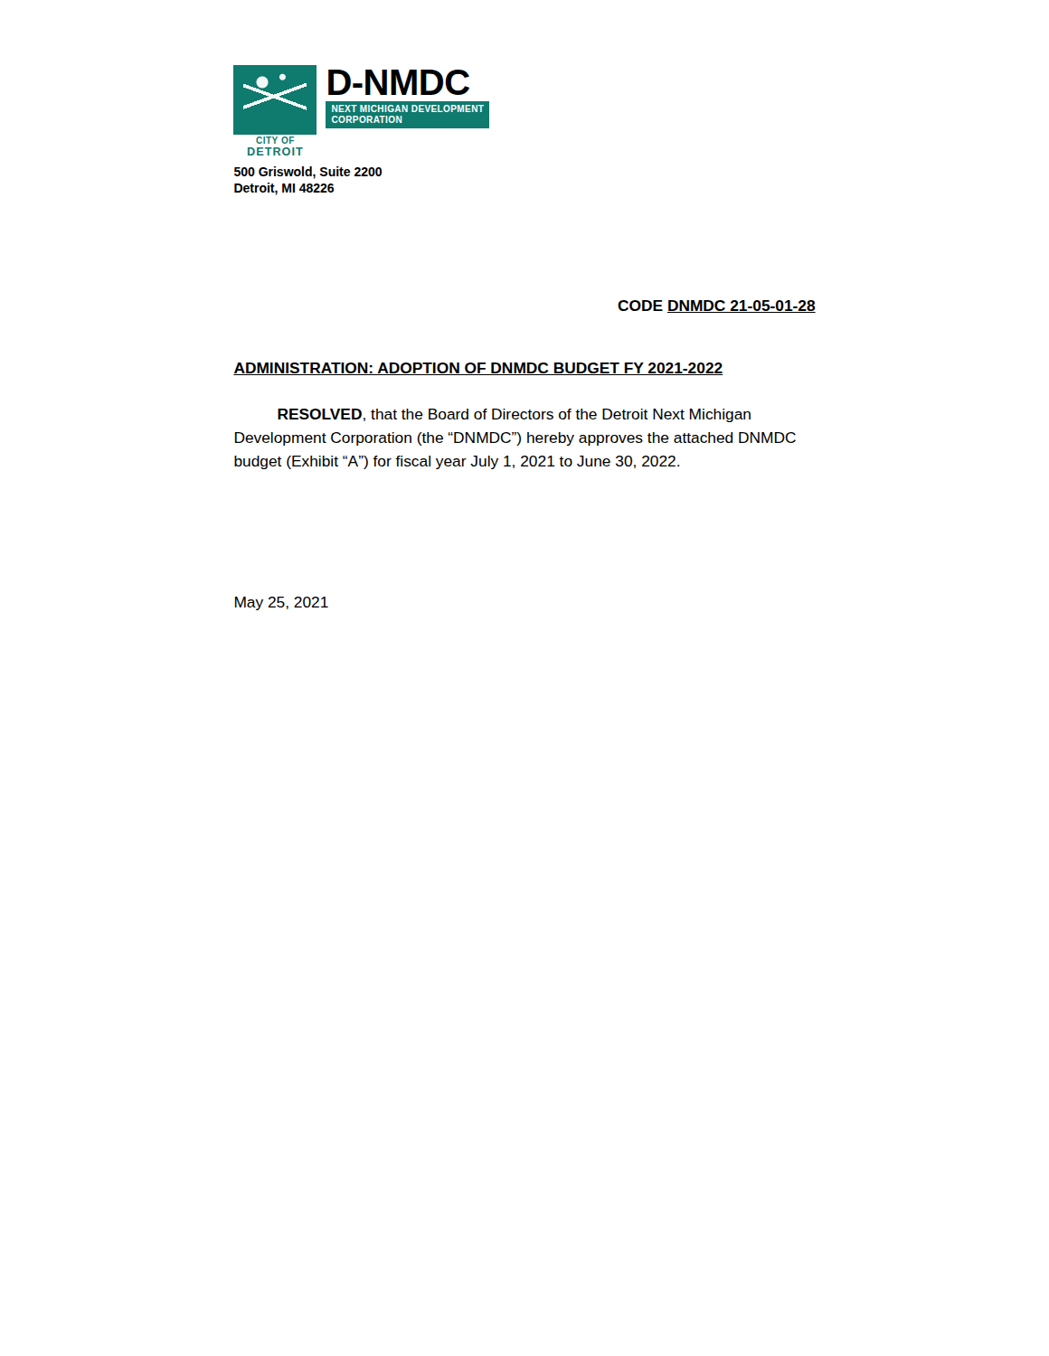CITY OFDETROIT
D-NMDC
NEXT MICHIGAN DEVELOPMENT
CORPORATION
500 Griswold, Suite 2200
Detroit, MI 48226
CODE DNMDC 21-05-01-28
ADMINISTRATION: ADOPTION OF DNMDC BUDGET FY 2021-2022
RESOLVED, that the Board of Directors of the Detroit Next Michigan Development Corporation (the “DNMDC”) hereby approves the attached DNMDC budget (Exhibit “A”) for fiscal year July 1, 2021 to June 30, 2022.
May 25, 2021